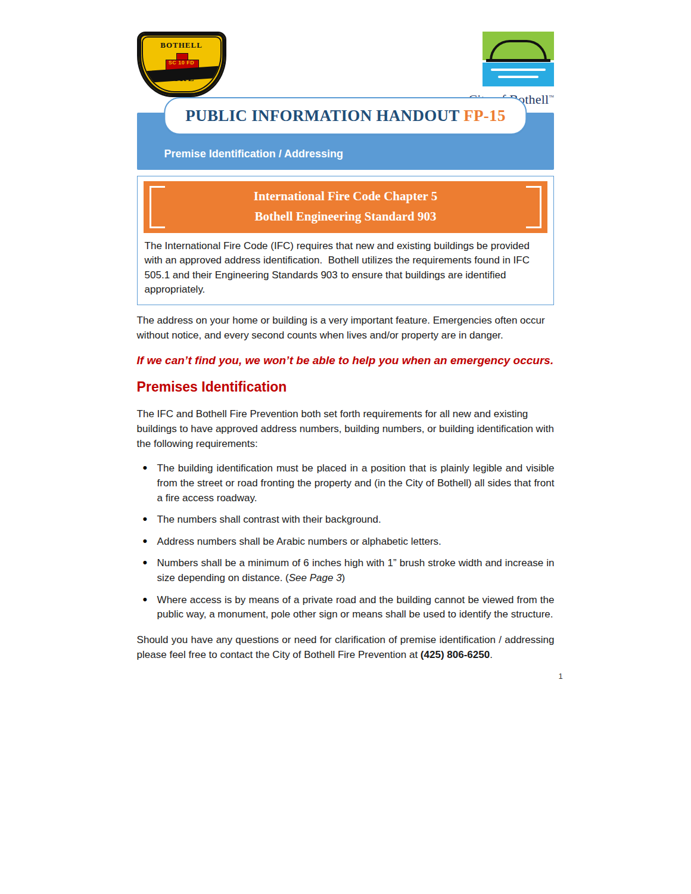BOTHELL
SC 10 FD
FIRE
City of Bothell™
Premise Identification / Addressing
PUBLIC INFORMATION HANDOUT FP-15
International Fire Code Chapter 5
Bothell Engineering Standard 903
The International Fire Code (IFC) requires that new and existing buildings be provided with an approved address identification. Bothell utilizes the requirements found in IFC 505.1 and their Engineering Standards 903 to ensure that buildings are identified appropriately.
The address on your home or building is a very important feature. Emergencies often occur without notice, and every second counts when lives and/or property are in danger.
If we can’t find you, we won’t be able to help you when an emergency occurs.
Premises Identification
The IFC and Bothell Fire Prevention both set forth requirements for all new and existing buildings to have approved address numbers, building numbers, or building identification with the following requirements:
The building identification must be placed in a position that is plainly legible and visible from the street or road fronting the property and (in the City of Bothell) all sides that front a fire access roadway.
The numbers shall contrast with their background.
Address numbers shall be Arabic numbers or alphabetic letters.
Numbers shall be a minimum of 6 inches high with 1” brush stroke width and increase in size depending on distance. (See Page 3)
Where access is by means of a private road and the building cannot be viewed from the public way, a monument, pole other sign or means shall be used to identify the structure.
Should you have any questions or need for clarification of premise identification / addressing please feel free to contact the City of Bothell Fire Prevention at (425) 806-6250.
1